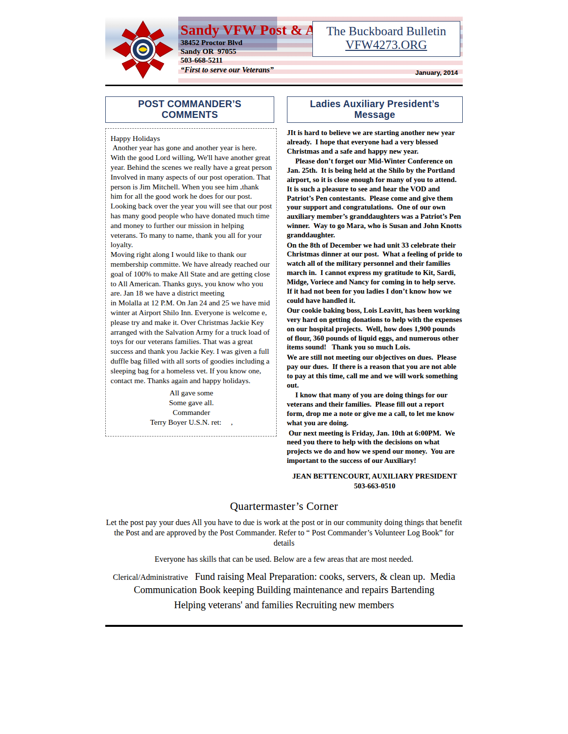Sandy VFW Post & Aux
38452 Proctor Blvd
Sandy OR 97055
503-668-5211
“First to serve our Veterans”
The Buckboard Bulletin
VFW4273.ORG
January, 2014
POST COMMANDER’S COMMENTS
Happy Holidays
Another year has gone and another year is here. With the good Lord willing, We'll have another great year. Behind the scenes we really have a great person Involved in many aspects of our post operation. That person is Jim Mitchell. When you see him ,thank him for all the good work he does for our post. Looking back over the year you will see that our post has many good people who have donated much time and money to further our mission in helping veterans. To many to name, thank you all for your loyalty.
Moving right along I would like to thank our membership committe. We have already reached our goal of 100% to make All State and are getting close to All American. Thanks guys, you know who you are. Jan 18 we have a district meeting
in Molalla at 12 P.M. On Jan 24 and 25 we have mid winter at Airport Shilo Inn. Everyone is welcome e, please try and make it. Over Christmas Jackie Key arranged with the Salvation Army for a truck load of toys for our veterans families. That was a great success and thank you Jackie Key. I was given a full duffle bag filled with all sorts of goodies including a sleeping bag for a homeless vet. If you know one, contact me. Thanks again and happy holidays.
All gave some
Some gave all.
Commander
Terry Boyer U.S.N. ret: ,
Ladies Auxiliary President’s Message
JIt is hard to believe we are starting another new year already. I hope that everyone had a very blessed Christmas and a safe and happy new year.
Please don’t forget our Mid-Winter Conference on Jan. 25th. It is being held at the Shilo by the Portland airport, so it is close enough for many of you to attend. It is such a pleasure to see and hear the VOD and Patriot’s Pen contestants. Please come and give them your support and congratulations. One of our own auxiliary member’s granddaughters was a Patriot’s Pen winner. Way to go Mara, who is Susan and John Knotts granddaughter.
On the 8th of December we had unit 33 celebrate their Christmas dinner at our post. What a feeling of pride to watch all of the military personnel and their families march in. I cannot express my gratitude to Kit, Sardi, Midge, Voriece and Nancy for coming in to help serve. If it had not been for you ladies I don’t know how we could have handled it.
Our cookie baking boss, Lois Leavitt, has been working very hard on getting donations to help with the expenses on our hospital projects. Well, how does 1,900 pounds of flour, 360 pounds of liquid eggs, and numerous other items sound! Thank you so much Lois.
We are still not meeting our objectives on dues. Please pay our dues. If there is a reason that you are not able to pay at this time, call me and we will work something out.
I know that many of you are doing things for our veterans and their families. Please fill out a report form, drop me a note or give me a call, to let me know what you are doing.
Our next meeting is Friday, Jan. 10th at 6:00PM. We need you there to help with the decisions on what projects we do and how we spend our money. You are important to the success of our Auxiliary!
JEAN BETTENCOURT, AUXILIARY PRESIDENT
503-663-0510
Quartermaster’s Corner
Let the post pay your dues All you have to due is work at the post or in our community doing things that benefit the Post and are approved by the Post Commander. Refer to “ Post Commander’s Volunteer Log Book” for details
Everyone has skills that can be used. Below are a few areas that are most needed.
Clerical/Administrative Fund raising Meal Preparation: cooks, servers, & clean up. Media Communication Book keeping Building maintenance and repairs Bartending
Helping veterans' and families Recruiting new members